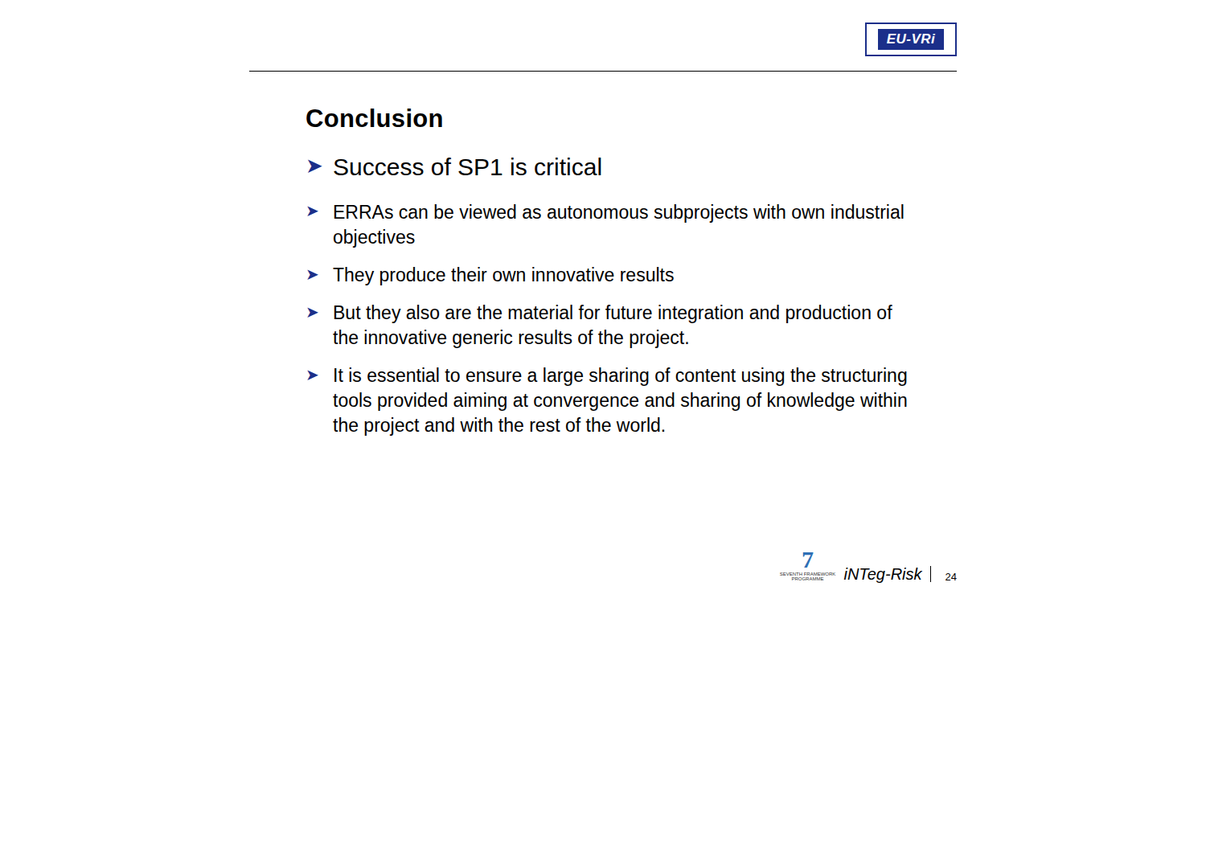EU-VRi
Conclusion
Success of SP1 is critical
ERRAs can be viewed as autonomous subprojects with own industrial objectives
They produce their own innovative results
But they also are the material for future integration and production of the innovative generic results of the project.
It is essential to ensure a large sharing of content using the structuring tools provided aiming at convergence and sharing of knowledge within the project and with the rest of the world.
7
SEVENTH FRAMEWORK
PROGRAMME
iNTeg-Risk
24